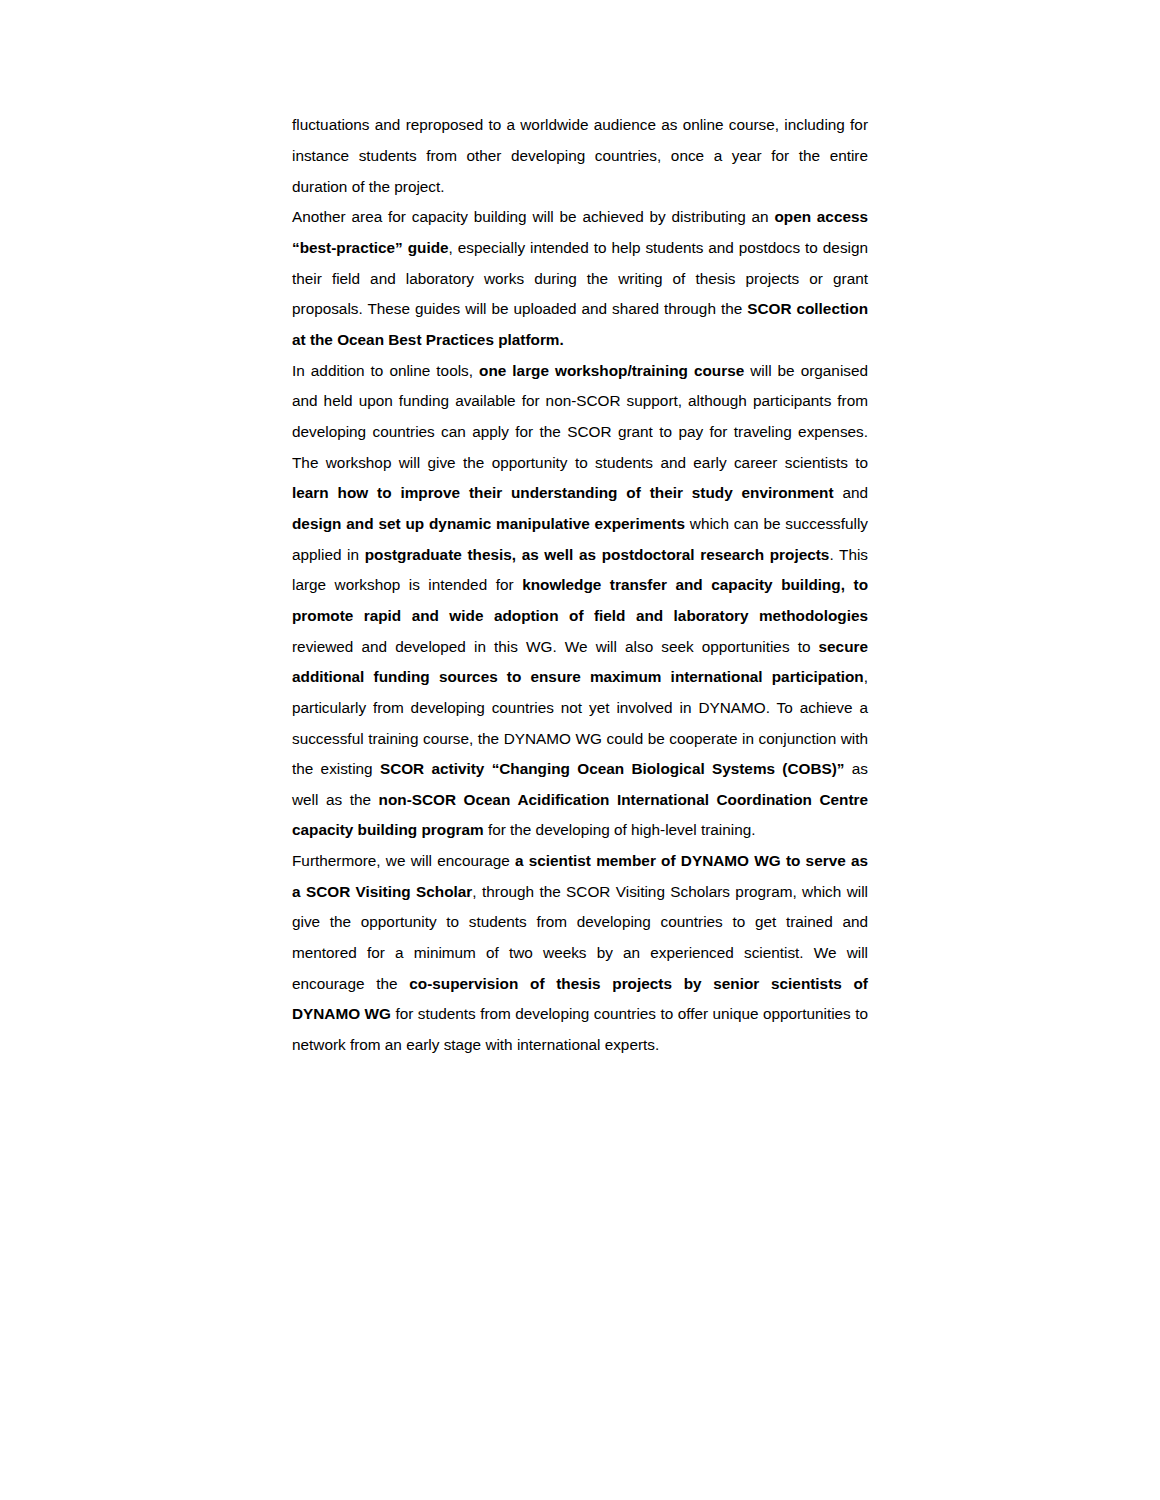fluctuations and reproposed to a worldwide audience as online course, including for instance students from other developing countries, once a year for the entire duration of the project.
Another area for capacity building will be achieved by distributing an open access “best-practice” guide, especially intended to help students and postdocs to design their field and laboratory works during the writing of thesis projects or grant proposals. These guides will be uploaded and shared through the SCOR collection at the Ocean Best Practices platform.
In addition to online tools, one large workshop/training course will be organised and held upon funding available for non-SCOR support, although participants from developing countries can apply for the SCOR grant to pay for traveling expenses. The workshop will give the opportunity to students and early career scientists to learn how to improve their understanding of their study environment and design and set up dynamic manipulative experiments which can be successfully applied in postgraduate thesis, as well as postdoctoral research projects. This large workshop is intended for knowledge transfer and capacity building, to promote rapid and wide adoption of field and laboratory methodologies reviewed and developed in this WG. We will also seek opportunities to secure additional funding sources to ensure maximum international participation, particularly from developing countries not yet involved in DYNAMO. To achieve a successful training course, the DYNAMO WG could be cooperate in conjunction with the existing SCOR activity “Changing Ocean Biological Systems (COBS)” as well as the non-SCOR Ocean Acidification International Coordination Centre capacity building program for the developing of high-level training.
Furthermore, we will encourage a scientist member of DYNAMO WG to serve as a SCOR Visiting Scholar, through the SCOR Visiting Scholars program, which will give the opportunity to students from developing countries to get trained and mentored for a minimum of two weeks by an experienced scientist. We will encourage the co-supervision of thesis projects by senior scientists of DYNAMO WG for students from developing countries to offer unique opportunities to network from an early stage with international experts.